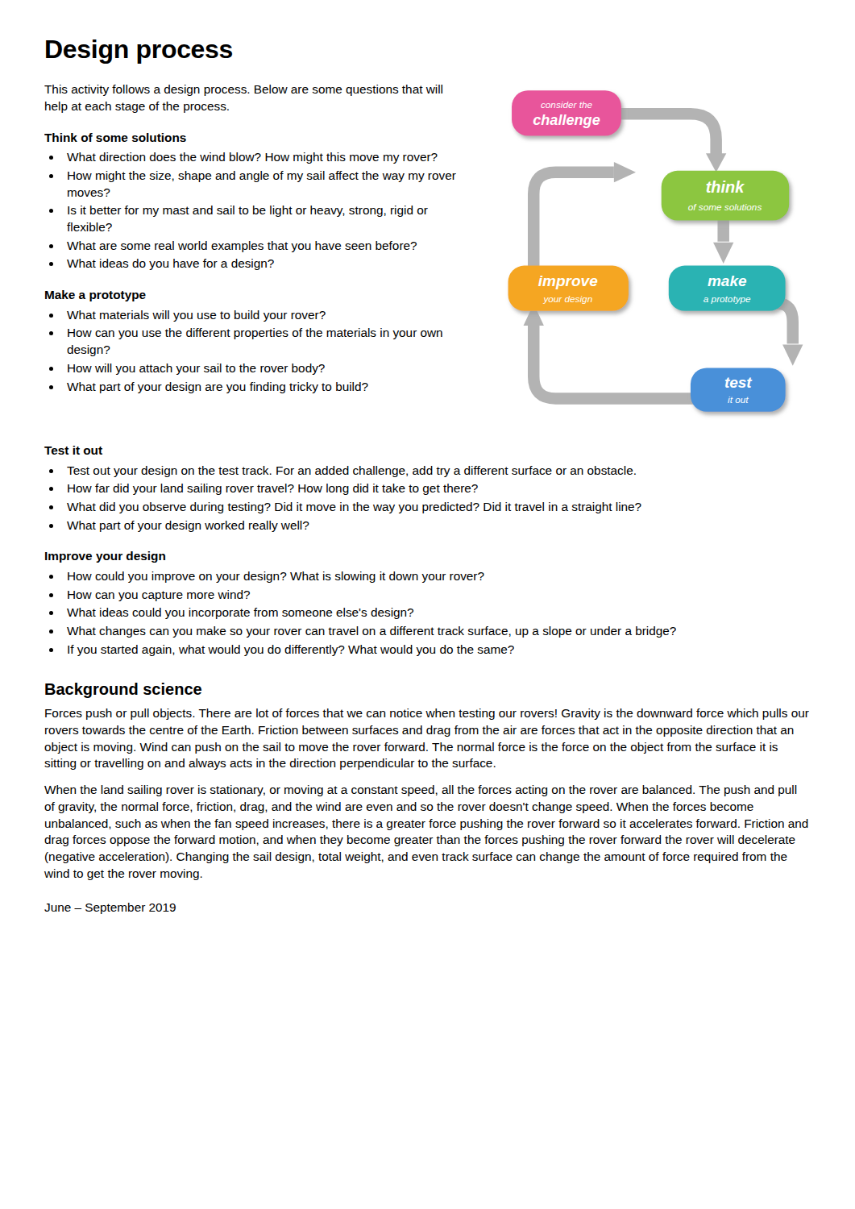Design process
consider the challenge think of some solutions make a prototype test it out improve your design
This activity follows a design process. Below are some questions that will help at each stage of the process.
Think of some solutions
What direction does the wind blow? How might this move my rover?
How might the size, shape and angle of my sail affect the way my rover moves?
Is it better for my mast and sail to be light or heavy, strong, rigid or flexible?
What are some real world examples that you have seen before?
What ideas do you have for a design?
Make a prototype
What materials will you use to build your rover?
How can you use the different properties of the materials in your own design?
How will you attach your sail to the rover body?
What part of your design are you finding tricky to build?
Test it out
Test out your design on the test track. For an added challenge, add try a different surface or an obstacle.
How far did your land sailing rover travel? How long did it take to get there?
What did you observe during testing? Did it move in the way you predicted? Did it travel in a straight line?
What part of your design worked really well?
Improve your design
How could you improve on your design? What is slowing it down your rover?
How can you capture more wind?
What ideas could you incorporate from someone else's design?
What changes can you make so your rover can travel on a different track surface, up a slope or under a bridge?
If you started again, what would you do differently? What would you do the same?
Background science
Forces push or pull objects. There are lot of forces that we can notice when testing our rovers! Gravity is the downward force which pulls our rovers towards the centre of the Earth. Friction between surfaces and drag from the air are forces that act in the opposite direction that an object is moving. Wind can push on the sail to move the rover forward. The normal force is the force on the object from the surface it is sitting or travelling on and always acts in the direction perpendicular to the surface.
When the land sailing rover is stationary, or moving at a constant speed, all the forces acting on the rover are balanced. The push and pull of gravity, the normal force, friction, drag, and the wind are even and so the rover doesn't change speed. When the forces become unbalanced, such as when the fan speed increases, there is a greater force pushing the rover forward so it accelerates forward. Friction and drag forces oppose the forward motion, and when they become greater than the forces pushing the rover forward the rover will decelerate (negative acceleration). Changing the sail design, total weight, and even track surface can change the amount of force required from the wind to get the rover moving.
June – September 2019